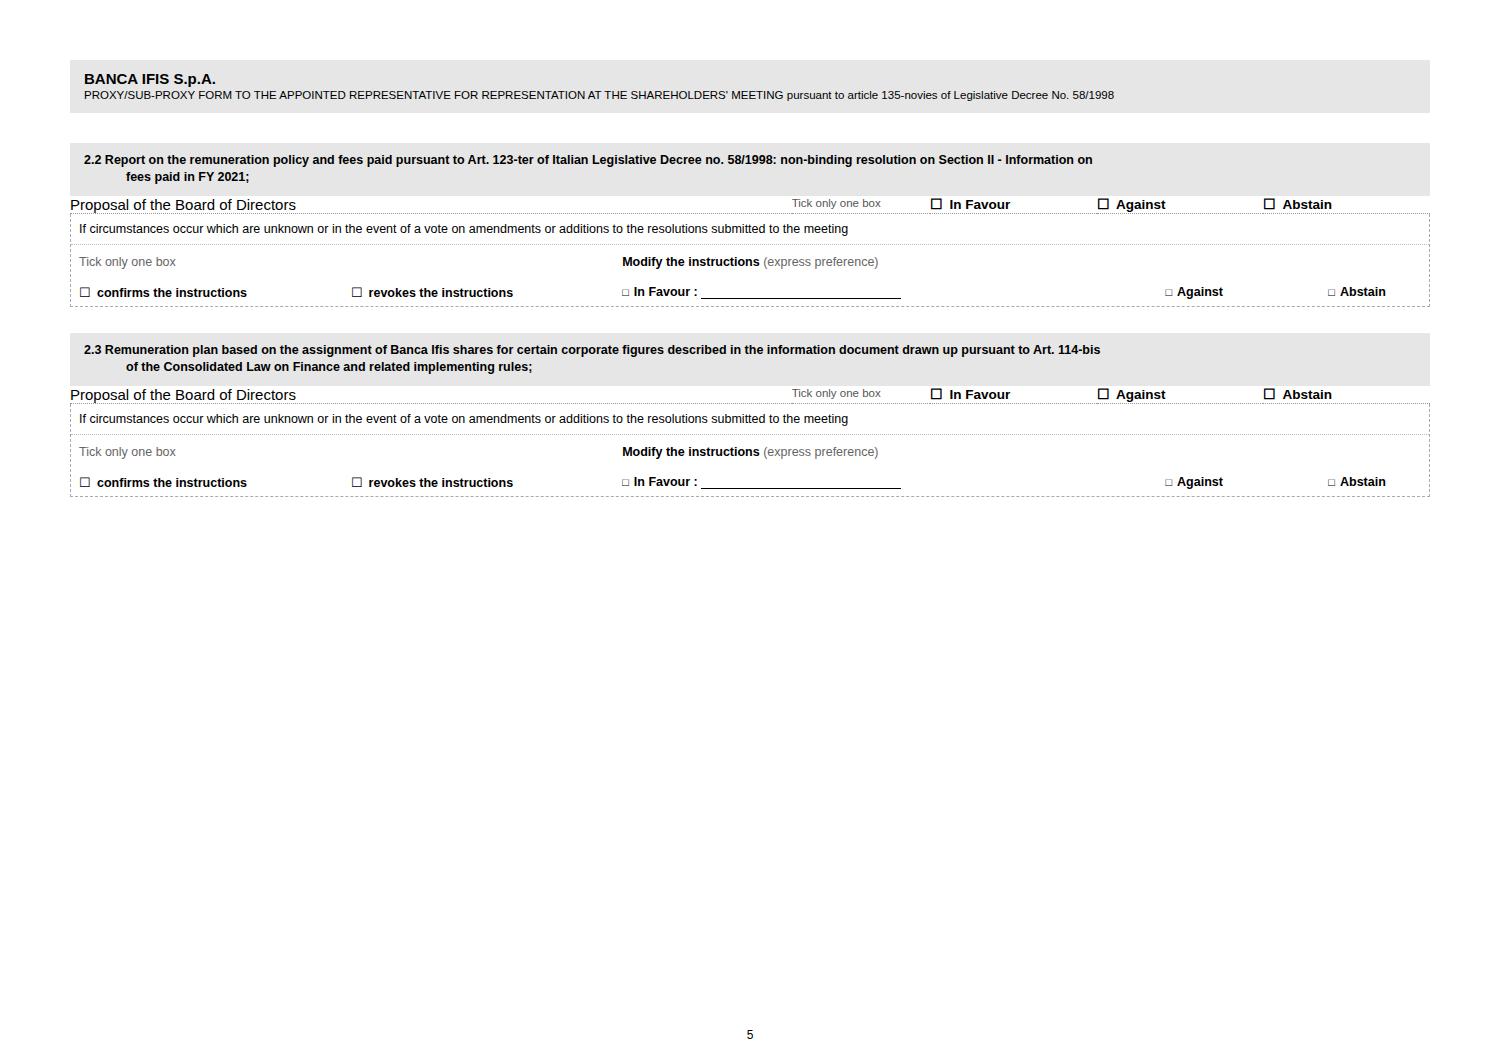BANCA IFIS S.p.A.
PROXY/SUB-PROXY FORM TO THE APPOINTED REPRESENTATIVE FOR REPRESENTATION AT THE SHAREHOLDERS' MEETING pursuant to article 135-novies of Legislative Decree No. 58/1998
2.2 Report on the remuneration policy and fees paid pursuant to Art. 123-ter of Italian Legislative Decree no. 58/1998: non-binding resolution on Section II - Information on fees paid in FY 2021;
| Proposal of the Board of Directors | Tick only one box | ☐ In Favour | ☐ Against | ☐ Abstain |
If circumstances occur which are unknown or in the event of a vote on amendments or additions to the resolutions submitted to the meeting
| Tick only one box | Modify the instructions (express preference) | | |
| ☐ confirms the instructions | ☐ revokes the instructions | □ In Favour : | □ Against | □ Abstain |
2.3 Remuneration plan based on the assignment of Banca Ifis shares for certain corporate figures described in the information document drawn up pursuant to Art. 114-bis of the Consolidated Law on Finance and related implementing rules;
| Proposal of the Board of Directors | Tick only one box | ☐ In Favour | ☐ Against | ☐ Abstain |
If circumstances occur which are unknown or in the event of a vote on amendments or additions to the resolutions submitted to the meeting
| Tick only one box | Modify the instructions (express preference) | | |
| ☐ confirms the instructions | ☐ revokes the instructions | □ In Favour : | □ Against | □ Abstain |
5